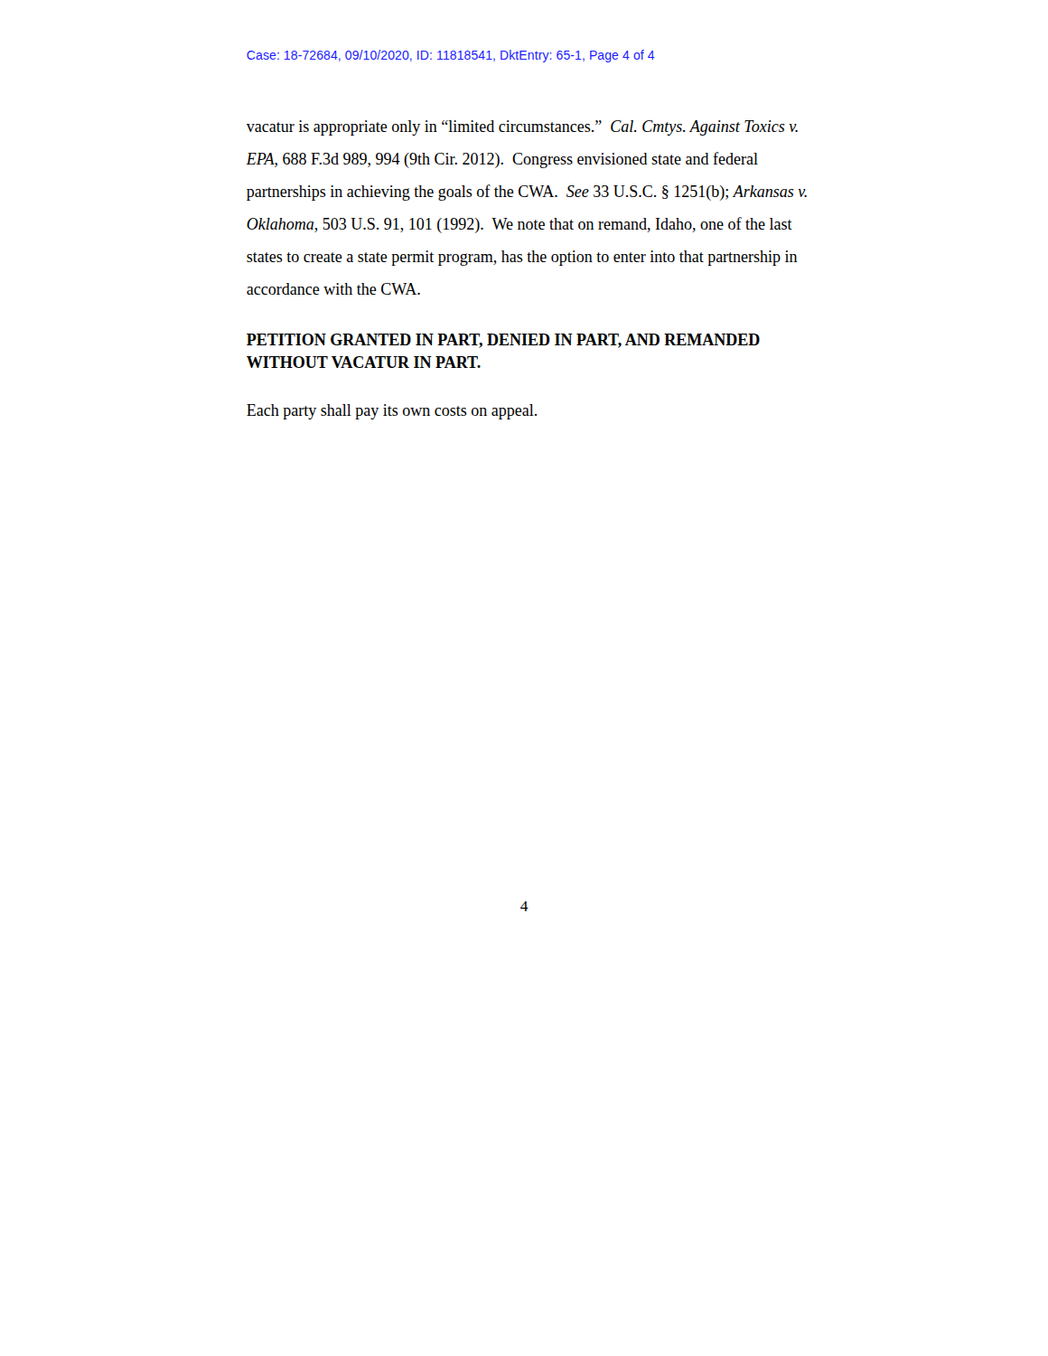Case: 18-72684, 09/10/2020, ID: 11818541, DktEntry: 65-1, Page 4 of 4
vacatur is appropriate only in “limited circumstances.” Cal. Cmtys. Against Toxics v. EPA, 688 F.3d 989, 994 (9th Cir. 2012). Congress envisioned state and federal partnerships in achieving the goals of the CWA. See 33 U.S.C. § 1251(b); Arkansas v. Oklahoma, 503 U.S. 91, 101 (1992). We note that on remand, Idaho, one of the last states to create a state permit program, has the option to enter into that partnership in accordance with the CWA.
PETITION GRANTED IN PART, DENIED IN PART, AND REMANDED WITHOUT VACATUR IN PART.
Each party shall pay its own costs on appeal.
4